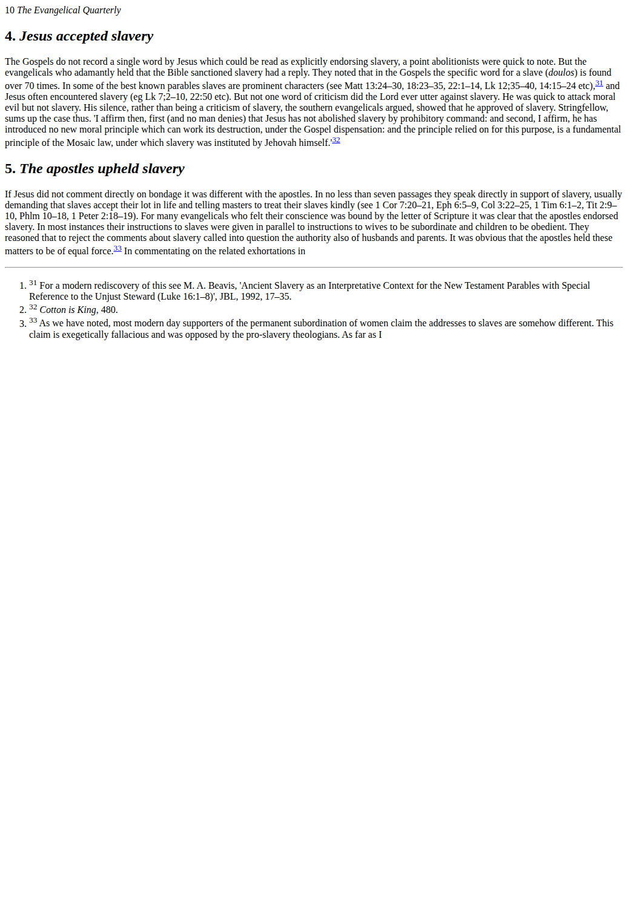10 The Evangelical Quarterly
4. Jesus accepted slavery
The Gospels do not record a single word by Jesus which could be read as explicitly endorsing slavery, a point abolitionists were quick to note. But the evangelicals who adamantly held that the Bible sanctioned slavery had a reply. They noted that in the Gospels the specific word for a slave (doulos) is found over 70 times. In some of the best known parables slaves are prominent characters (see Matt 13:24–30, 18:23–35, 22:1–14, Lk 12;35–40, 14:15–24 etc),31 and Jesus often encountered slavery (eg Lk 7;2–10, 22:50 etc). But not one word of criticism did the Lord ever utter against slavery. He was quick to attack moral evil but not slavery. His silence, rather than being a criticism of slavery, the southern evangelicals argued, showed that he approved of slavery. Stringfellow, sums up the case thus. 'I affirm then, first (and no man denies) that Jesus has not abolished slavery by prohibitory command: and second, I affirm, he has introduced no new moral principle which can work its destruction, under the Gospel dispensation: and the principle relied on for this purpose, is a fundamental principle of the Mosaic law, under which slavery was instituted by Jehovah himself.'32
5. The apostles upheld slavery
If Jesus did not comment directly on bondage it was different with the apostles. In no less than seven passages they speak directly in support of slavery, usually demanding that slaves accept their lot in life and telling masters to treat their slaves kindly (see 1 Cor 7:20–21, Eph 6:5–9, Col 3:22–25, 1 Tim 6:1–2, Tit 2:9–10, Phlm 10–18, 1 Peter 2:18–19). For many evangelicals who felt their conscience was bound by the letter of Scripture it was clear that the apostles endorsed slavery. In most instances their instructions to slaves were given in parallel to instructions to wives to be subordinate and children to be obedient. They reasoned that to reject the comments about slavery called into question the authority also of husbands and parents. It was obvious that the apostles held these matters to be of equal force.33 In commentating on the related exhortations in
31 For a modern rediscovery of this see M. A. Beavis, 'Ancient Slavery as an Interpretative Context for the New Testament Parables with Special Reference to the Unjust Steward (Luke 16:1–8)', JBL, 1992, 17–35.
32 Cotton is King, 480.
33 As we have noted, most modern day supporters of the permanent subordination of women claim the addresses to slaves are somehow different. This claim is exegetically fallacious and was opposed by the pro-slavery theologians. As far as I